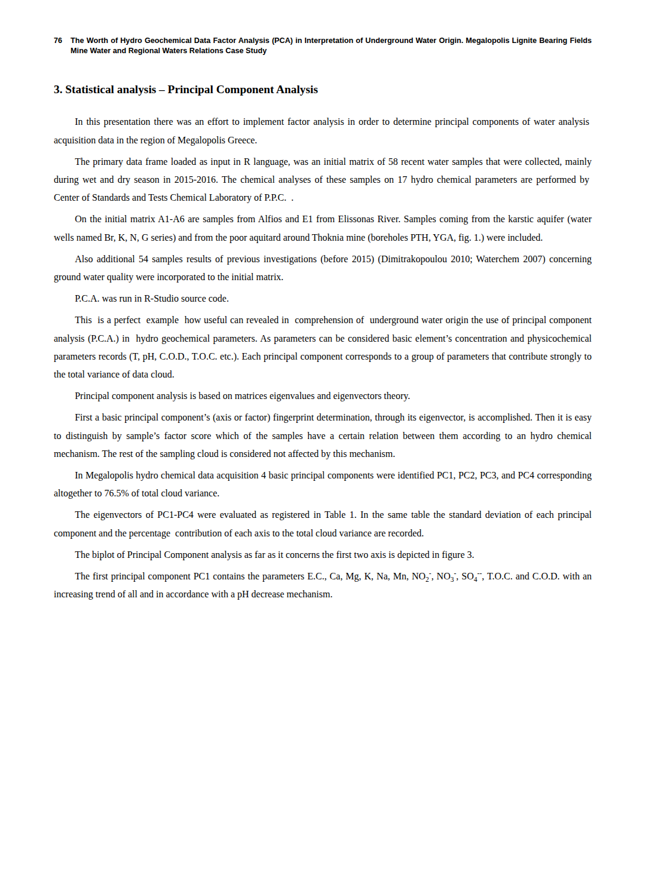76 The Worth of Hydro Geochemical Data Factor Analysis (PCA) in Interpretation of Underground Water Origin. Megalopolis Lignite Bearing Fields Mine Water and Regional Waters Relations Case Study
3. Statistical analysis – Principal Component Analysis
In this presentation there was an effort to implement factor analysis in order to determine principal components of water analysis acquisition data in the region of Megalopolis Greece.
The primary data frame loaded as input in R language, was an initial matrix of 58 recent water samples that were collected, mainly during wet and dry season in 2015-2016. The chemical analyses of these samples on 17 hydro chemical parameters are performed by Center of Standards and Tests Chemical Laboratory of P.P.C. .
On the initial matrix A1-A6 are samples from Alfios and E1 from Elissonas River. Samples coming from the karstic aquifer (water wells named Br, K, N, G series) and from the poor aquitard around Thoknia mine (boreholes PTH, YGA, fig. 1.) were included.
Also additional 54 samples results of previous investigations (before 2015) (Dimitrakopoulou 2010; Waterchem 2007) concerning ground water quality were incorporated to the initial matrix.
P.C.A. was run in R-Studio source code.
This is a perfect example how useful can revealed in comprehension of underground water origin the use of principal component analysis (P.C.A.) in hydro geochemical parameters. As parameters can be considered basic element’s concentration and physicochemical parameters records (T, pH, C.O.D., T.O.C. etc.). Each principal component corresponds to a group of parameters that contribute strongly to the total variance of data cloud.
Principal component analysis is based on matrices eigenvalues and eigenvectors theory.
First a basic principal component’s (axis or factor) fingerprint determination, through its eigenvector, is accomplished. Then it is easy to distinguish by sample’s factor score which of the samples have a certain relation between them according to an hydro chemical mechanism. The rest of the sampling cloud is considered not affected by this mechanism.
In Megalopolis hydro chemical data acquisition 4 basic principal components were identified PC1, PC2, PC3, and PC4 corresponding altogether to 76.5% of total cloud variance.
The eigenvectors of PC1-PC4 were evaluated as registered in Table 1. In the same table the standard deviation of each principal component and the percentage contribution of each axis to the total cloud variance are recorded.
The biplot of Principal Component analysis as far as it concerns the first two axis is depicted in figure 3.
The first principal component PC1 contains the parameters E.C., Ca, Mg, K, Na, Mn, NO2-, NO3-, SO4--, T.O.C. and C.O.D. with an increasing trend of all and in accordance with a pH decrease mechanism.